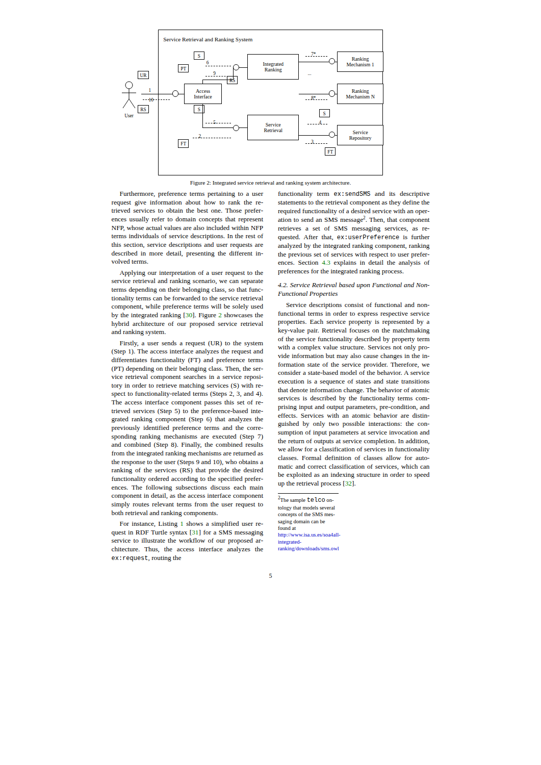Service Retrieval and Ranking System
Ranking
Mechanism 1
Ranking
Mechanism N
Service
Repository
Integrated
Ranking
Service
Retrieval
Access
Interface
S
PT
S
FT
RS
S
FT
UR
RS
User
1
10
6
9
5
2
7*
8*
4
3
...
Figure 2: Integrated service retrieval and ranking system architecture.
Furthermore, preference terms pertaining to a user request give information about how to rank the retrieved services to obtain the best one. Those preferences usually refer to domain concepts that represent NFP, whose actual values are also included within NFP terms individuals of service descriptions. In the rest of this section, service descriptions and user requests are described in more detail, presenting the different involved terms.
Applying our interpretation of a user request to the service retrieval and ranking scenario, we can separate terms depending on their belonging class, so that functionality terms can be forwarded to the service retrieval component, while preference terms will be solely used by the integrated ranking [30]. Figure 2 showcases the hybrid architecture of our proposed service retrieval and ranking system.
Firstly, a user sends a request (UR) to the system (Step 1). The access interface analyzes the request and differentiates functionality (FT) and preference terms (PT) depending on their belonging class. Then, the service retrieval component searches in a service repository in order to retrieve matching services (S) with respect to functionality-related terms (Steps 2, 3, and 4). The access interface component passes this set of retrieved services (Step 5) to the preference-based integrated ranking component (Step 6) that analyzes the previously identified preference terms and the corresponding ranking mechanisms are executed (Step 7) and combined (Step 8). Finally, the combined results from the integrated ranking mechanisms are returned as the response to the user (Steps 9 and 10), who obtains a ranking of the services (RS) that provide the desired functionality ordered according to the specified preferences. The following subsections discuss each main component in detail, as the access interface component simply routes relevant terms from the user request to both retrieval and ranking components.
For instance, Listing 1 shows a simplified user request in RDF Turtle syntax [31] for a SMS messaging service to illustrate the workflow of our proposed architecture. Thus, the access interface analyzes the ex:request, routing the
functionality term ex:sendSMS and its descriptive statements to the retrieval component as they define the required functionality of a desired service with an operation to send an SMS message2. Then, that component retrieves a set of SMS messaging services, as requested. After that, ex:userPreference is further analyzed by the integrated ranking component, ranking the previous set of services with respect to user preferences. Section 4.3 explains in detail the analysis of preferences for the integrated ranking process.
4.2. Service Retrieval based upon Functional and Non-Functional Properties
Service descriptions consist of functional and non-functional terms in order to express respective service properties. Each service property is represented by a key-value pair. Retrieval focuses on the matchmaking of the service functionality described by property term with a complex value structure. Services not only provide information but may also cause changes in the information state of the service provider. Therefore, we consider a state-based model of the behavior. A service execution is a sequence of states and state transitions that denote information change. The behavior of atomic services is described by the functionality terms comprising input and output parameters, pre-condition, and effects. Services with an atomic behavior are distinguished by only two possible interactions: the consumption of input parameters at service invocation and the return of outputs at service completion. In addition, we allow for a classification of services in functionality classes. Formal definition of classes allow for automatic and correct classification of services, which can be exploited as an indexing structure in order to speed up the retrieval process [32].
2The sample telco ontology that models several concepts of the SMS messaging domain can be found at http://www.isa.us.es/soa4all-integrated-ranking/downloads/sms.owl
5